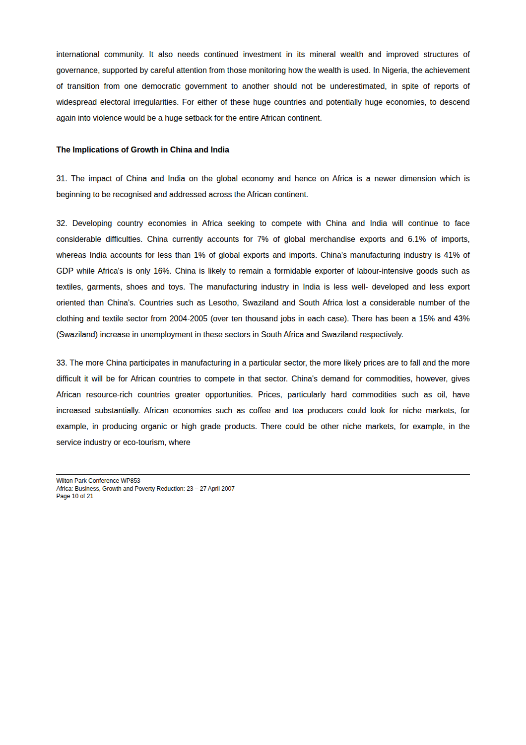international community. It also needs continued investment in its mineral wealth and improved structures of governance, supported by careful attention from those monitoring how the wealth is used. In Nigeria, the achievement of transition from one democratic government to another should not be underestimated, in spite of reports of widespread electoral irregularities. For either of these huge countries and potentially huge economies, to descend again into violence would be a huge setback for the entire African continent.
The Implications of Growth in China and India
31. The impact of China and India on the global economy and hence on Africa is a newer dimension which is beginning to be recognised and addressed across the African continent.
32. Developing country economies in Africa seeking to compete with China and India will continue to face considerable difficulties. China currently accounts for 7% of global merchandise exports and 6.1% of imports, whereas India accounts for less than 1% of global exports and imports. China's manufacturing industry is 41% of GDP while Africa's is only 16%. China is likely to remain a formidable exporter of labour-intensive goods such as textiles, garments, shoes and toys. The manufacturing industry in India is less well- developed and less export oriented than China's. Countries such as Lesotho, Swaziland and South Africa lost a considerable number of the clothing and textile sector from 2004-2005 (over ten thousand jobs in each case). There has been a 15% and 43% (Swaziland) increase in unemployment in these sectors in South Africa and Swaziland respectively.
33. The more China participates in manufacturing in a particular sector, the more likely prices are to fall and the more difficult it will be for African countries to compete in that sector. China's demand for commodities, however, gives African resource-rich countries greater opportunities. Prices, particularly hard commodities such as oil, have increased substantially. African economies such as coffee and tea producers could look for niche markets, for example, in producing organic or high grade products. There could be other niche markets, for example, in the service industry or eco-tourism, where
Wilton Park Conference WP853
Africa: Business, Growth and Poverty Reduction: 23 – 27 April 2007
Page 10 of 21